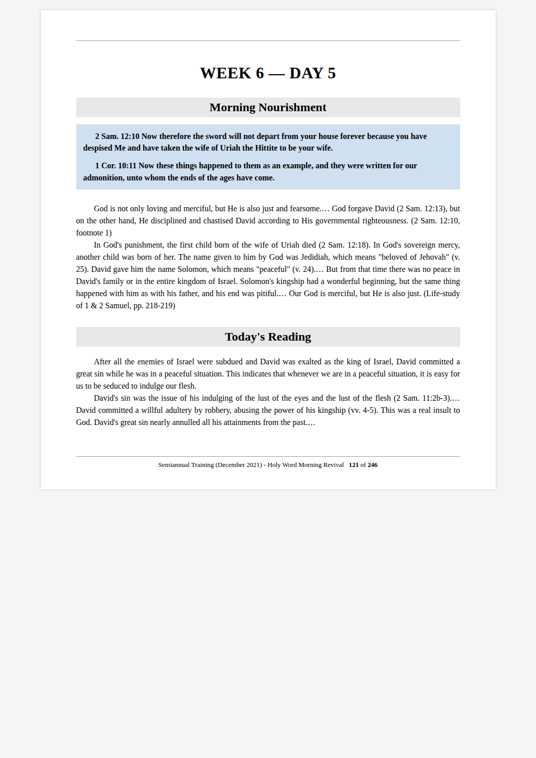WEEK 6 — DAY 5
Morning Nourishment
2 Sam. 12:10 Now therefore the sword will not depart from your house forever because you have despised Me and have taken the wife of Uriah the Hittite to be your wife.
1 Cor. 10:11 Now these things happened to them as an example, and they were written for our admonition, unto whom the ends of the ages have come.
God is not only loving and merciful, but He is also just and fearsome.… God forgave David (2 Sam. 12:13), but on the other hand, He disciplined and chastised David according to His governmental righteousness. (2 Sam. 12:10, footnote 1)
In God's punishment, the first child born of the wife of Uriah died (2 Sam. 12:18). In God's sovereign mercy, another child was born of her. The name given to him by God was Jedidiah, which means "beloved of Jehovah" (v. 25). David gave him the name Solomon, which means "peaceful" (v. 24).… But from that time there was no peace in David's family or in the entire kingdom of Israel. Solomon's kingship had a wonderful beginning, but the same thing happened with him as with his father, and his end was pitiful.… Our God is merciful, but He is also just. (Life-study of 1 & 2 Samuel, pp. 218-219)
Today's Reading
After all the enemies of Israel were subdued and David was exalted as the king of Israel, David committed a great sin while he was in a peaceful situation. This indicates that whenever we are in a peaceful situation, it is easy for us to be seduced to indulge our flesh.
David's sin was the issue of his indulging of the lust of the eyes and the lust of the flesh (2 Sam. 11:2b-3).… David committed a willful adultery by robbery, abusing the power of his kingship (vv. 4-5). This was a real insult to God. David's great sin nearly annulled all his attainments from the past.…
Semiannual Training (December 2021) - Holy Word Morning Revival 121 of 246